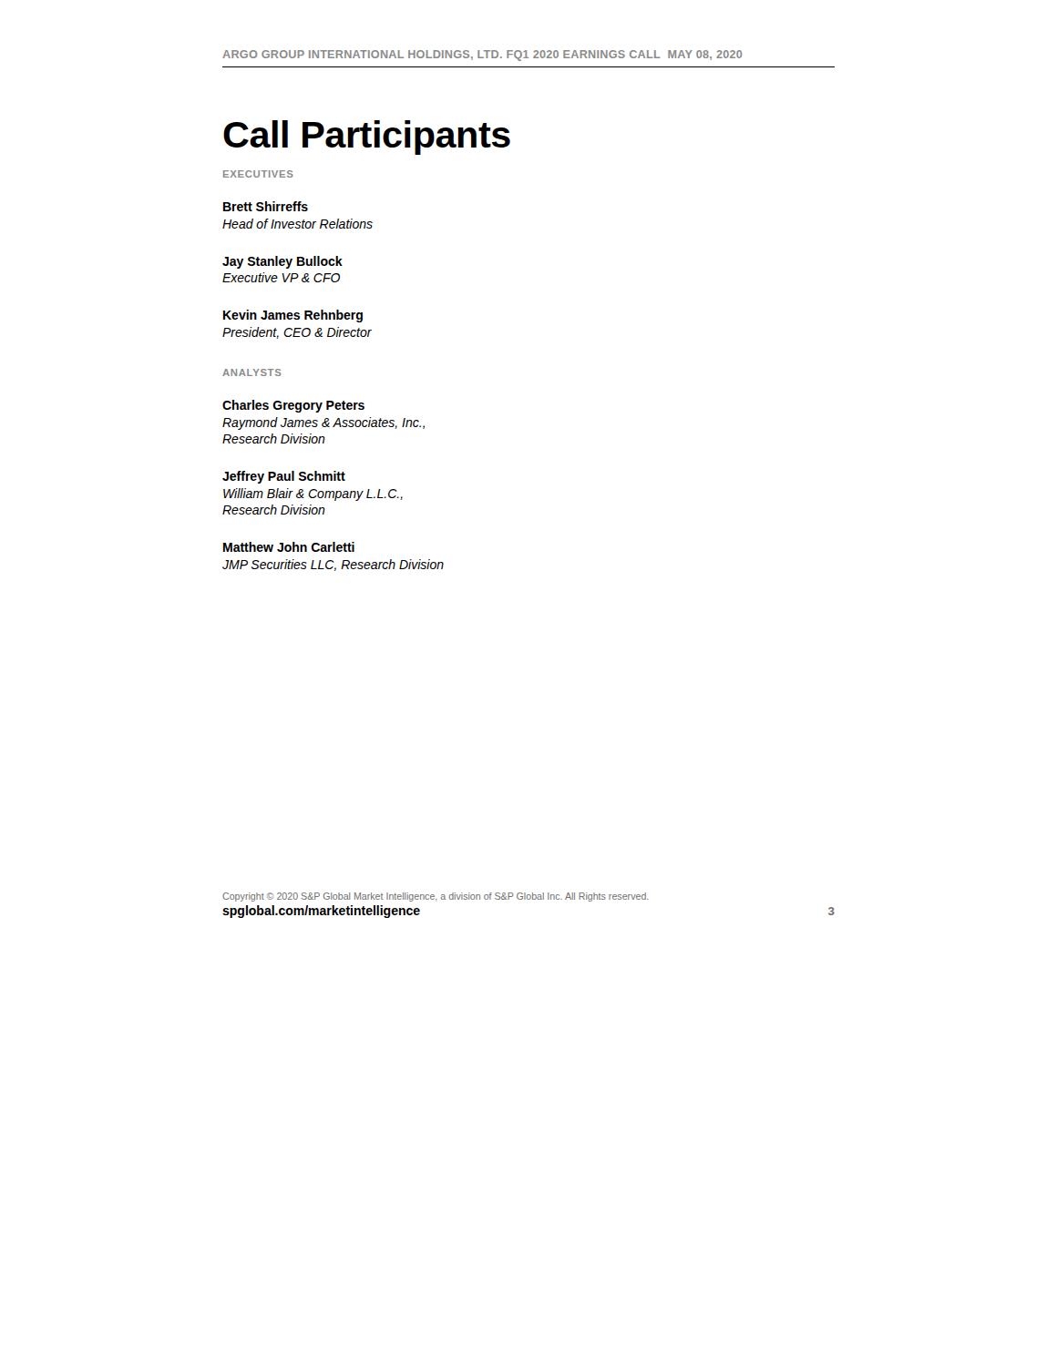ARGO GROUP INTERNATIONAL HOLDINGS, LTD. FQ1 2020 EARNINGS CALL MAY 08, 2020
Call Participants
EXECUTIVES
Brett Shirreffs
Head of Investor Relations
Jay Stanley Bullock
Executive VP & CFO
Kevin James Rehnberg
President, CEO & Director
ANALYSTS
Charles Gregory Peters
Raymond James & Associates, Inc.,
Research Division
Jeffrey Paul Schmitt
William Blair & Company L.L.C.,
Research Division
Matthew John Carletti
JMP Securities LLC, Research Division
Copyright © 2020 S&P Global Market Intelligence, a division of S&P Global Inc. All Rights reserved.
spglobal.com/marketintelligence
3